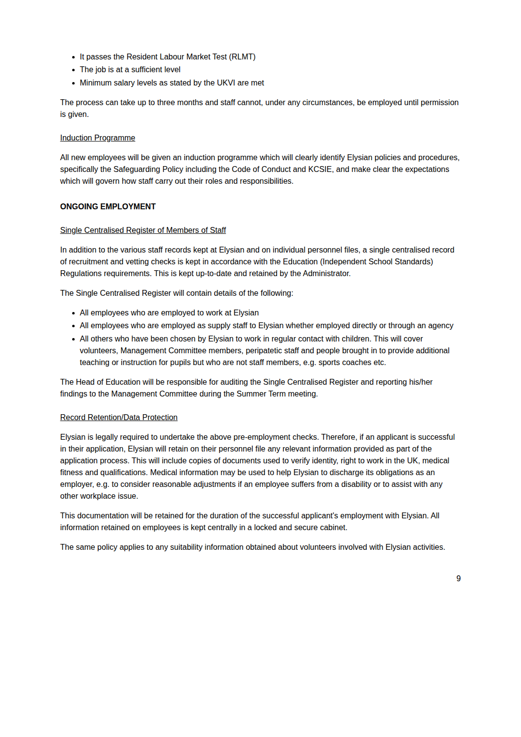It passes the Resident Labour Market Test (RLMT)
The job is at a sufficient level
Minimum salary levels as stated by the UKVI are met
The process can take up to three months and staff cannot, under any circumstances, be employed until permission is given.
Induction Programme
All new employees will be given an induction programme which will clearly identify Elysian policies and procedures, specifically the Safeguarding Policy including the Code of Conduct and KCSIE, and make clear the expectations which will govern how staff carry out their roles and responsibilities.
ONGOING EMPLOYMENT
Single Centralised Register of Members of Staff
In addition to the various staff records kept at Elysian and on individual personnel files, a single centralised record of recruitment and vetting checks is kept in accordance with the Education (Independent School Standards) Regulations requirements. This is kept up-to-date and retained by the Administrator.
The Single Centralised Register will contain details of the following:
All employees who are employed to work at Elysian
All employees who are employed as supply staff to Elysian whether employed directly or through an agency
All others who have been chosen by Elysian to work in regular contact with children. This will cover volunteers, Management Committee members, peripatetic staff and people brought in to provide additional teaching or instruction for pupils but who are not staff members, e.g. sports coaches etc.
The Head of Education will be responsible for auditing the Single Centralised Register and reporting his/her findings to the Management Committee during the Summer Term meeting.
Record Retention/Data Protection
Elysian is legally required to undertake the above pre-employment checks. Therefore, if an applicant is successful in their application, Elysian will retain on their personnel file any relevant information provided as part of the application process. This will include copies of documents used to verify identity, right to work in the UK, medical fitness and qualifications. Medical information may be used to help Elysian to discharge its obligations as an employer, e.g. to consider reasonable adjustments if an employee suffers from a disability or to assist with any other workplace issue.
This documentation will be retained for the duration of the successful applicant's employment with Elysian. All information retained on employees is kept centrally in a locked and secure cabinet.
The same policy applies to any suitability information obtained about volunteers involved with Elysian activities.
9